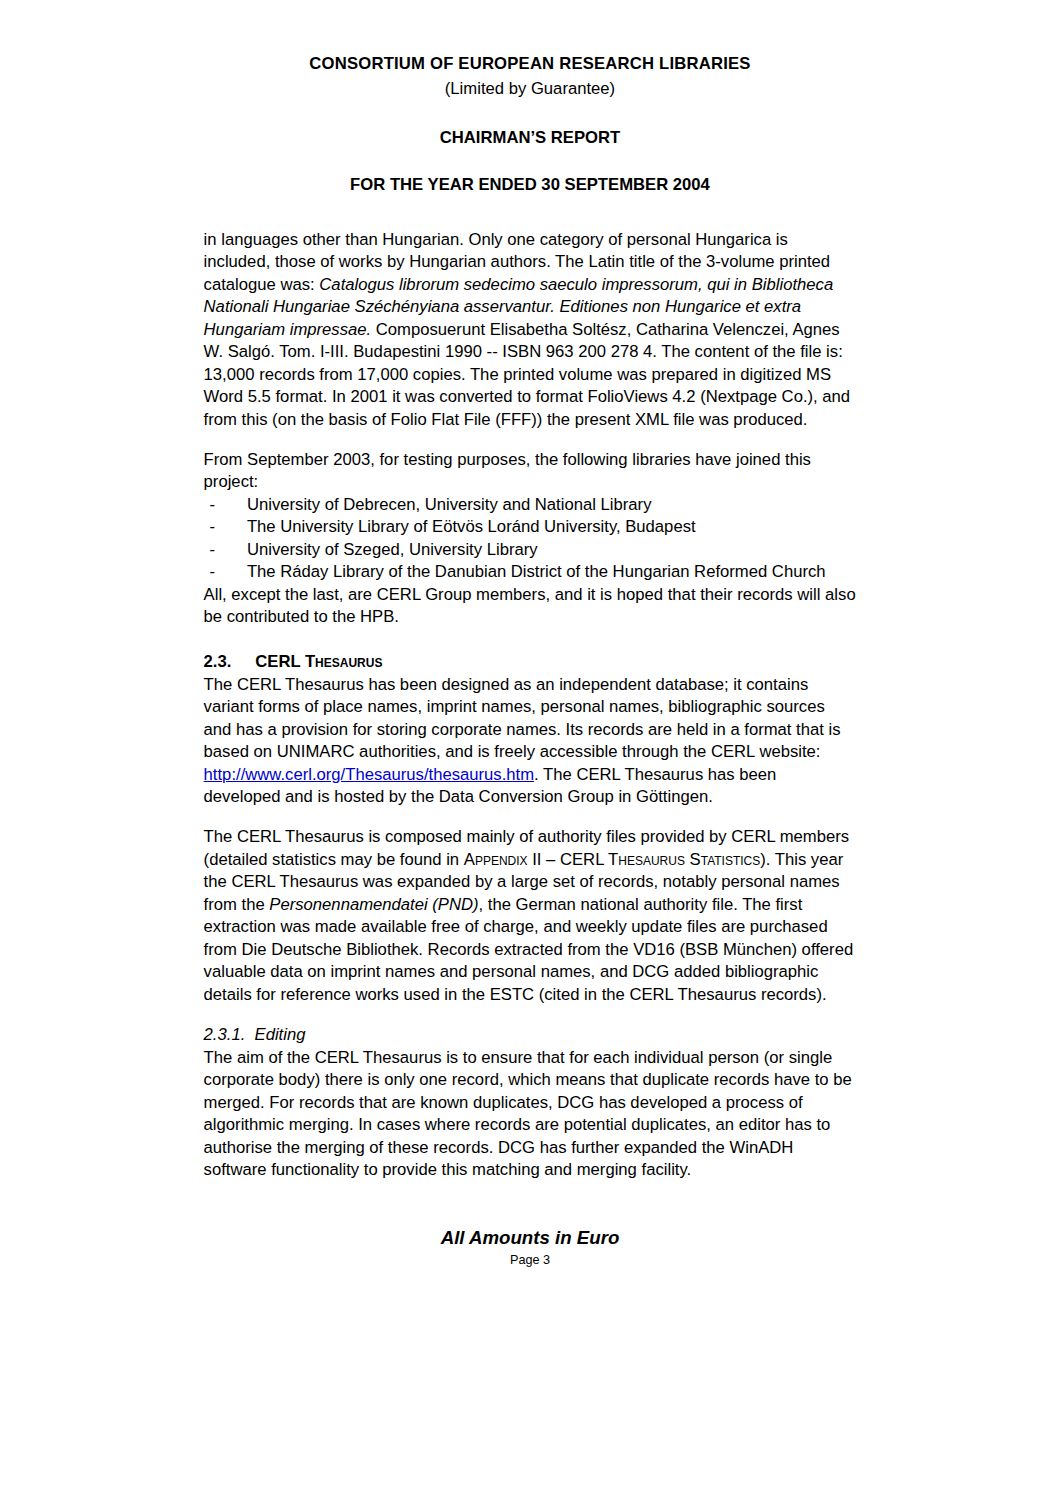CONSORTIUM OF EUROPEAN RESEARCH LIBRARIES
(Limited by Guarantee)
CHAIRMAN’S REPORT
FOR THE YEAR ENDED 30 SEPTEMBER 2004
in languages other than Hungarian. Only one category of personal Hungarica is included, those of works by Hungarian authors. The Latin title of the 3-volume printed catalogue was: Catalogus librorum sedecimo saeculo impressorum, qui in Bibliotheca Nationali Hungariae Széchényiana asservantur. Editiones non Hungarice et extra Hungariam impressae. Composuerunt Elisabetha Soltész, Catharina Velenczei, Agnes W. Salgó. Tom. I-III. Budapestini 1990 -- ISBN 963 200 278 4. The content of the file is: 13,000 records from 17,000 copies. The printed volume was prepared in digitized MS Word 5.5 format. In 2001 it was converted to format FolioViews 4.2 (Nextpage Co.), and from this (on the basis of Folio Flat File (FFF)) the present XML file was produced.
From September 2003, for testing purposes, the following libraries have joined this project:
University of Debrecen, University and National Library
The University Library of Eötvös Loránd University, Budapest
University of Szeged, University Library
The Ráday Library of the Danubian District of the Hungarian Reformed Church
All, except the last, are CERL Group members, and it is hoped that their records will also be contributed to the HPB.
2.3. CERL Thesaurus
The CERL Thesaurus has been designed as an independent database; it contains variant forms of place names, imprint names, personal names, bibliographic sources and has a provision for storing corporate names. Its records are held in a format that is based on UNIMARC authorities, and is freely accessible through the CERL website: http://www.cerl.org/Thesaurus/thesaurus.htm. The CERL Thesaurus has been developed and is hosted by the Data Conversion Group in Göttingen.
The CERL Thesaurus is composed mainly of authority files provided by CERL members (detailed statistics may be found in Appendix II – CERL Thesaurus Statistics). This year the CERL Thesaurus was expanded by a large set of records, notably personal names from the Personennamendatei (PND), the German national authority file. The first extraction was made available free of charge, and weekly update files are purchased from Die Deutsche Bibliothek. Records extracted from the VD16 (BSB München) offered valuable data on imprint names and personal names, and DCG added bibliographic details for reference works used in the ESTC (cited in the CERL Thesaurus records).
2.3.1. Editing
The aim of the CERL Thesaurus is to ensure that for each individual person (or single corporate body) there is only one record, which means that duplicate records have to be merged. For records that are known duplicates, DCG has developed a process of algorithmic merging. In cases where records are potential duplicates, an editor has to authorise the merging of these records. DCG has further expanded the WinADH software functionality to provide this matching and merging facility.
All Amounts in Euro
Page 3